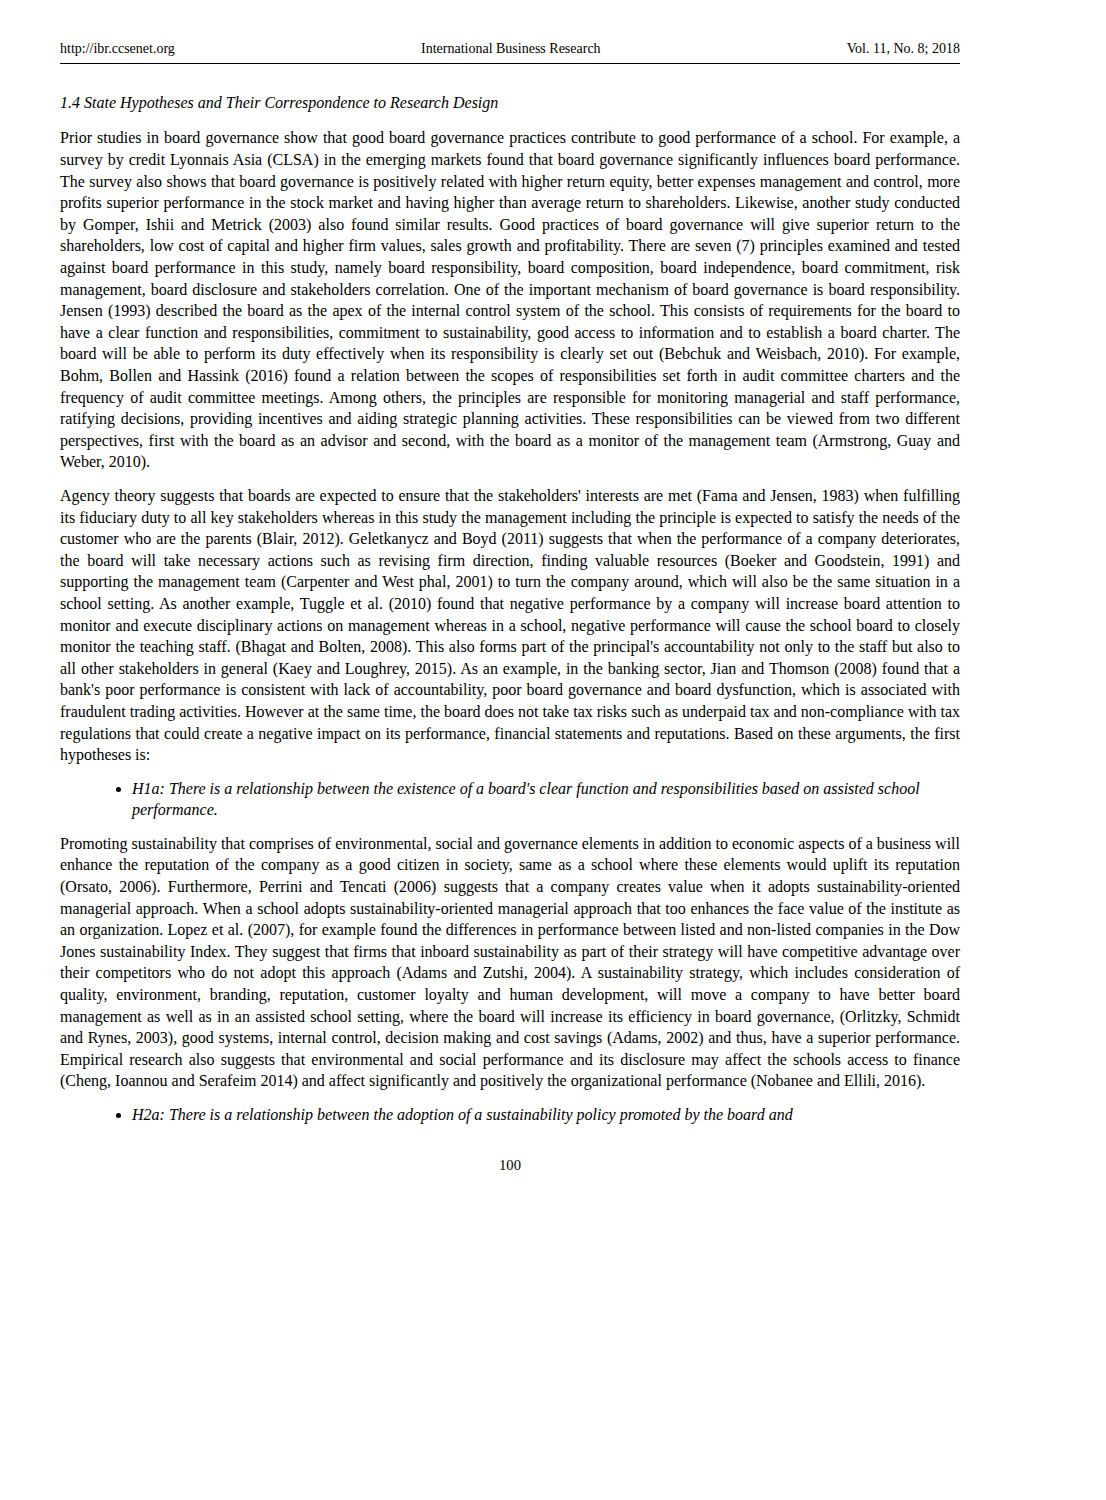http://ibr.ccsenet.org
International Business Research
Vol. 11, No. 8; 2018
1.4 State Hypotheses and Their Correspondence to Research Design
Prior studies in board governance show that good board governance practices contribute to good performance of a school. For example, a survey by credit Lyonnais Asia (CLSA) in the emerging markets found that board governance significantly influences board performance. The survey also shows that board governance is positively related with higher return equity, better expenses management and control, more profits superior performance in the stock market and having higher than average return to shareholders. Likewise, another study conducted by Gomper, Ishii and Metrick (2003) also found similar results. Good practices of board governance will give superior return to the shareholders, low cost of capital and higher firm values, sales growth and profitability. There are seven (7) principles examined and tested against board performance in this study, namely board responsibility, board composition, board independence, board commitment, risk management, board disclosure and stakeholders correlation. One of the important mechanism of board governance is board responsibility. Jensen (1993) described the board as the apex of the internal control system of the school. This consists of requirements for the board to have a clear function and responsibilities, commitment to sustainability, good access to information and to establish a board charter. The board will be able to perform its duty effectively when its responsibility is clearly set out (Bebchuk and Weisbach, 2010). For example, Bohm, Bollen and Hassink (2016) found a relation between the scopes of responsibilities set forth in audit committee charters and the frequency of audit committee meetings. Among others, the principles are responsible for monitoring managerial and staff performance, ratifying decisions, providing incentives and aiding strategic planning activities. These responsibilities can be viewed from two different perspectives, first with the board as an advisor and second, with the board as a monitor of the management team (Armstrong, Guay and Weber, 2010).
Agency theory suggests that boards are expected to ensure that the stakeholders' interests are met (Fama and Jensen, 1983) when fulfilling its fiduciary duty to all key stakeholders whereas in this study the management including the principle is expected to satisfy the needs of the customer who are the parents (Blair, 2012). Geletkanycz and Boyd (2011) suggests that when the performance of a company deteriorates, the board will take necessary actions such as revising firm direction, finding valuable resources (Boeker and Goodstein, 1991) and supporting the management team (Carpenter and West phal, 2001) to turn the company around, which will also be the same situation in a school setting. As another example, Tuggle et al. (2010) found that negative performance by a company will increase board attention to monitor and execute disciplinary actions on management whereas in a school, negative performance will cause the school board to closely monitor the teaching staff. (Bhagat and Bolten, 2008). This also forms part of the principal's accountability not only to the staff but also to all other stakeholders in general (Kaey and Loughrey, 2015). As an example, in the banking sector, Jian and Thomson (2008) found that a bank's poor performance is consistent with lack of accountability, poor board governance and board dysfunction, which is associated with fraudulent trading activities. However at the same time, the board does not take tax risks such as underpaid tax and non-compliance with tax regulations that could create a negative impact on its performance, financial statements and reputations. Based on these arguments, the first hypotheses is:
H1a: There is a relationship between the existence of a board's clear function and responsibilities based on assisted school performance.
Promoting sustainability that comprises of environmental, social and governance elements in addition to economic aspects of a business will enhance the reputation of the company as a good citizen in society, same as a school where these elements would uplift its reputation (Orsato, 2006). Furthermore, Perrini and Tencati (2006) suggests that a company creates value when it adopts sustainability-oriented managerial approach. When a school adopts sustainability-oriented managerial approach that too enhances the face value of the institute as an organization. Lopez et al. (2007), for example found the differences in performance between listed and non-listed companies in the Dow Jones sustainability Index. They suggest that firms that inboard sustainability as part of their strategy will have competitive advantage over their competitors who do not adopt this approach (Adams and Zutshi, 2004). A sustainability strategy, which includes consideration of quality, environment, branding, reputation, customer loyalty and human development, will move a company to have better board management as well as in an assisted school setting, where the board will increase its efficiency in board governance, (Orlitzky, Schmidt and Rynes, 2003), good systems, internal control, decision making and cost savings (Adams, 2002) and thus, have a superior performance. Empirical research also suggests that environmental and social performance and its disclosure may affect the schools access to finance (Cheng, Ioannou and Serafeim 2014) and affect significantly and positively the organizational performance (Nobanee and Ellili, 2016).
H2a: There is a relationship between the adoption of a sustainability policy promoted by the board and
100